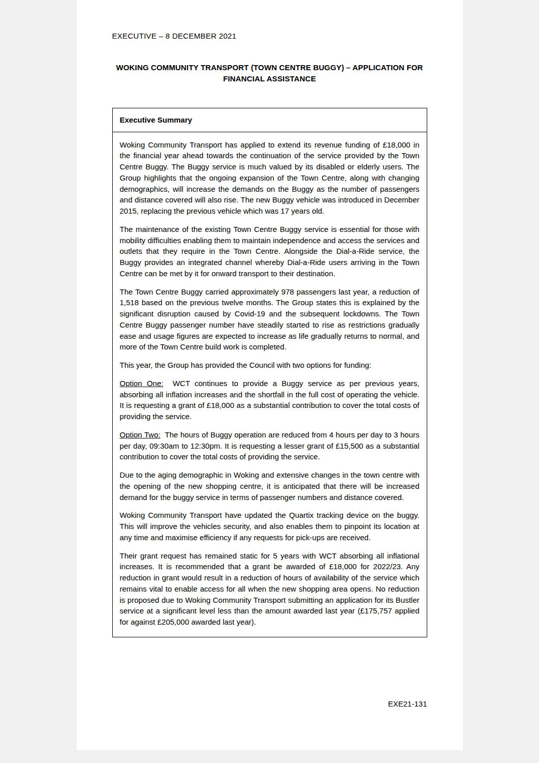EXECUTIVE – 8 DECEMBER 2021
WOKING COMMUNITY TRANSPORT (TOWN CENTRE BUGGY) – APPLICATION FOR
FINANCIAL ASSISTANCE
Executive Summary
Woking Community Transport has applied to extend its revenue funding of £18,000 in the financial year ahead towards the continuation of the service provided by the Town Centre Buggy. The Buggy service is much valued by its disabled or elderly users. The Group highlights that the ongoing expansion of the Town Centre, along with changing demographics, will increase the demands on the Buggy as the number of passengers and distance covered will also rise. The new Buggy vehicle was introduced in December 2015, replacing the previous vehicle which was 17 years old.
The maintenance of the existing Town Centre Buggy service is essential for those with mobility difficulties enabling them to maintain independence and access the services and outlets that they require in the Town Centre. Alongside the Dial-a-Ride service, the Buggy provides an integrated channel whereby Dial-a-Ride users arriving in the Town Centre can be met by it for onward transport to their destination.
The Town Centre Buggy carried approximately 978 passengers last year, a reduction of 1,518 based on the previous twelve months. The Group states this is explained by the significant disruption caused by Covid-19 and the subsequent lockdowns. The Town Centre Buggy passenger number have steadily started to rise as restrictions gradually ease and usage figures are expected to increase as life gradually returns to normal, and more of the Town Centre build work is completed.
This year, the Group has provided the Council with two options for funding:
Option One: WCT continues to provide a Buggy service as per previous years, absorbing all inflation increases and the shortfall in the full cost of operating the vehicle. It is requesting a grant of £18,000 as a substantial contribution to cover the total costs of providing the service.
Option Two: The hours of Buggy operation are reduced from 4 hours per day to 3 hours per day, 09:30am to 12:30pm. It is requesting a lesser grant of £15,500 as a substantial contribution to cover the total costs of providing the service.
Due to the aging demographic in Woking and extensive changes in the town centre with the opening of the new shopping centre, it is anticipated that there will be increased demand for the buggy service in terms of passenger numbers and distance covered.
Woking Community Transport have updated the Quartix tracking device on the buggy. This will improve the vehicles security, and also enables them to pinpoint its location at any time and maximise efficiency if any requests for pick-ups are received.
Their grant request has remained static for 5 years with WCT absorbing all inflational increases. It is recommended that a grant be awarded of £18,000 for 2022/23. Any reduction in grant would result in a reduction of hours of availability of the service which remains vital to enable access for all when the new shopping area opens. No reduction is proposed due to Woking Community Transport submitting an application for its Bustler service at a significant level less than the amount awarded last year (£175,757 applied for against £205,000 awarded last year).
EXE21-131